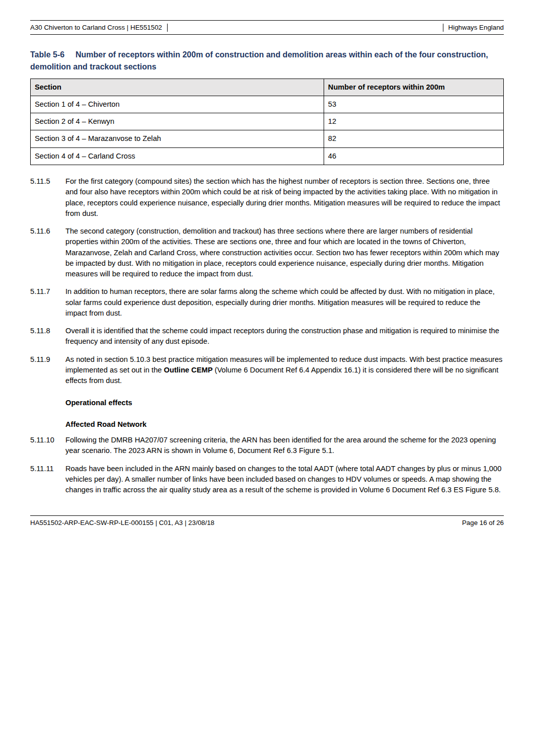A30 Chiverton to Carland Cross | HE551502
Highways England
Table 5-6 Number of receptors within 200m of construction and demolition areas within each of the four construction, demolition and trackout sections
| Section | Number of receptors within 200m |
| --- | --- |
| Section 1 of 4 – Chiverton | 53 |
| Section 2 of 4 – Kenwyn | 12 |
| Section 3 of 4 – Marazanvose to Zelah | 82 |
| Section 4 of 4 – Carland Cross | 46 |
5.11.5
For the first category (compound sites) the section which has the highest number of receptors is section three. Sections one, three and four also have receptors within 200m which could be at risk of being impacted by the activities taking place. With no mitigation in place, receptors could experience nuisance, especially during drier months. Mitigation measures will be required to reduce the impact from dust.
5.11.6
The second category (construction, demolition and trackout) has three sections where there are larger numbers of residential properties within 200m of the activities. These are sections one, three and four which are located in the towns of Chiverton, Marazanvose, Zelah and Carland Cross, where construction activities occur. Section two has fewer receptors within 200m which may be impacted by dust. With no mitigation in place, receptors could experience nuisance, especially during drier months. Mitigation measures will be required to reduce the impact from dust.
5.11.7
In addition to human receptors, there are solar farms along the scheme which could be affected by dust. With no mitigation in place, solar farms could experience dust deposition, especially during drier months. Mitigation measures will be required to reduce the impact from dust.
5.11.8
Overall it is identified that the scheme could impact receptors during the construction phase and mitigation is required to minimise the frequency and intensity of any dust episode.
5.11.9
As noted in section 5.10.3 best practice mitigation measures will be implemented to reduce dust impacts. With best practice measures implemented as set out in the Outline CEMP (Volume 6 Document Ref 6.4 Appendix 16.1) it is considered there will be no significant effects from dust.
Operational effects
Affected Road Network
5.11.10
Following the DMRB HA207/07 screening criteria, the ARN has been identified for the area around the scheme for the 2023 opening year scenario. The 2023 ARN is shown in Volume 6, Document Ref 6.3 Figure 5.1.
5.11.11
Roads have been included in the ARN mainly based on changes to the total AADT (where total AADT changes by plus or minus 1,000 vehicles per day). A smaller number of links have been included based on changes to HDV volumes or speeds. A map showing the changes in traffic across the air quality study area as a result of the scheme is provided in Volume 6 Document Ref 6.3 ES Figure 5.8.
HA551502-ARP-EAC-SW-RP-LE-000155 | C01, A3 | 23/08/18
Page 16 of 26